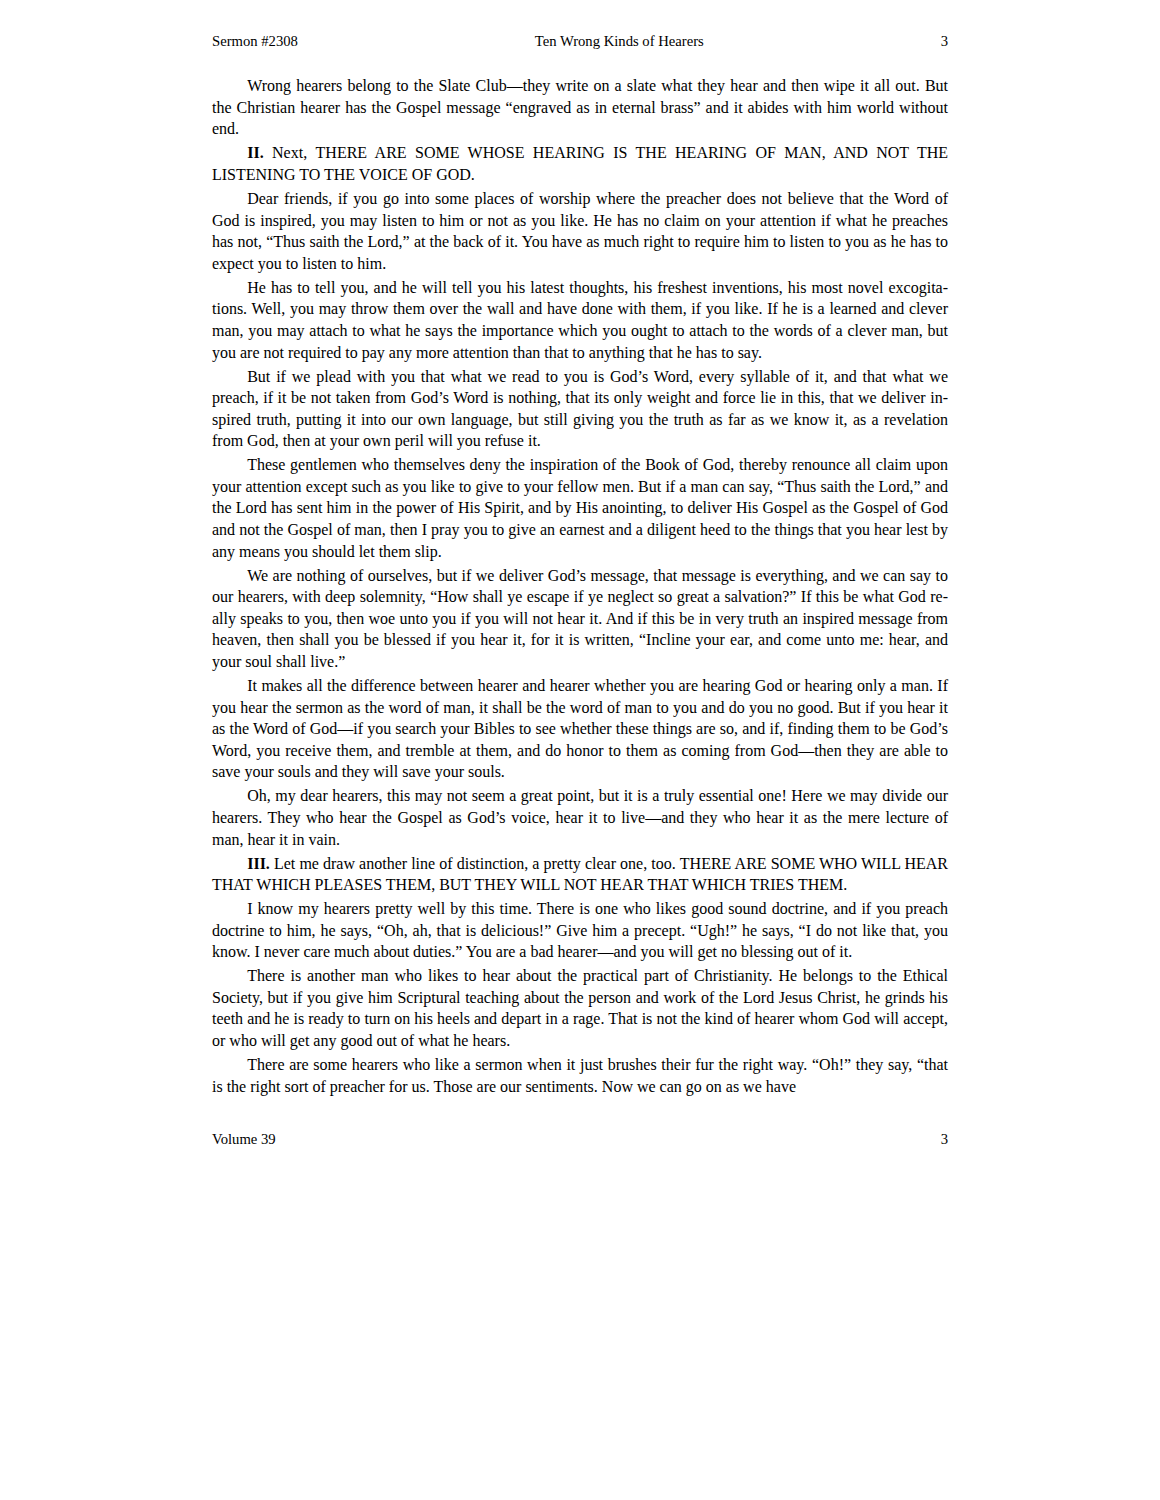Sermon #2308 Ten Wrong Kinds of Hearers 3
Wrong hearers belong to the Slate Club—they write on a slate what they hear and then wipe it all out. But the Christian hearer has the Gospel message “engraved as in eternal brass” and it abides with him world without end.
II. Next, THERE ARE SOME WHOSE HEARING IS THE HEARING OF MAN, AND NOT THE LISTENING TO THE VOICE OF GOD.
Dear friends, if you go into some places of worship where the preacher does not believe that the Word of God is inspired, you may listen to him or not as you like. He has no claim on your attention if what he preaches has not, “Thus saith the Lord,” at the back of it. You have as much right to require him to listen to you as he has to expect you to listen to him.
He has to tell you, and he will tell you his latest thoughts, his freshest inventions, his most novel excogitations. Well, you may throw them over the wall and have done with them, if you like. If he is a learned and clever man, you may attach to what he says the importance which you ought to attach to the words of a clever man, but you are not required to pay any more attention than that to anything that he has to say.
But if we plead with you that what we read to you is God’s Word, every syllable of it, and that what we preach, if it be not taken from God’s Word is nothing, that its only weight and force lie in this, that we deliver inspired truth, putting it into our own language, but still giving you the truth as far as we know it, as a revelation from God, then at your own peril will you refuse it.
These gentlemen who themselves deny the inspiration of the Book of God, thereby renounce all claim upon your attention except such as you like to give to your fellow men. But if a man can say, “Thus saith the Lord,” and the Lord has sent him in the power of His Spirit, and by His anointing, to deliver His Gospel as the Gospel of God and not the Gospel of man, then I pray you to give an earnest and a diligent heed to the things that you hear lest by any means you should let them slip.
We are nothing of ourselves, but if we deliver God’s message, that message is everything, and we can say to our hearers, with deep solemnity, “How shall ye escape if ye neglect so great a salvation?” If this be what God really speaks to you, then woe unto you if you will not hear it. And if this be in very truth an inspired message from heaven, then shall you be blessed if you hear it, for it is written, “Incline your ear, and come unto me: hear, and your soul shall live.”
It makes all the difference between hearer and hearer whether you are hearing God or hearing only a man. If you hear the sermon as the word of man, it shall be the word of man to you and do you no good. But if you hear it as the Word of God—if you search your Bibles to see whether these things are so, and if, finding them to be God’s Word, you receive them, and tremble at them, and do honor to them as coming from God—then they are able to save your souls and they will save your souls.
Oh, my dear hearers, this may not seem a great point, but it is a truly essential one! Here we may divide our hearers. They who hear the Gospel as God’s voice, hear it to live—and they who hear it as the mere lecture of man, hear it in vain.
III. Let me draw another line of distinction, a pretty clear one, too. THERE ARE SOME WHO WILL HEAR THAT WHICH PLEASES THEM, BUT THEY WILL NOT HEAR THAT WHICH TRIES THEM.
I know my hearers pretty well by this time. There is one who likes good sound doctrine, and if you preach doctrine to him, he says, “Oh, ah, that is delicious!” Give him a precept. “Ugh!” he says, “I do not like that, you know. I never care much about duties.” You are a bad hearer—and you will get no blessing out of it.
There is another man who likes to hear about the practical part of Christianity. He belongs to the Ethical Society, but if you give him Scriptural teaching about the person and work of the Lord Jesus Christ, he grinds his teeth and he is ready to turn on his heels and depart in a rage. That is not the kind of hearer whom God will accept, or who will get any good out of what he hears.
There are some hearers who like a sermon when it just brushes their fur the right way. “Oh!” they say, “that is the right sort of preacher for us. Those are our sentiments. Now we can go on as we have
Volume 39 3